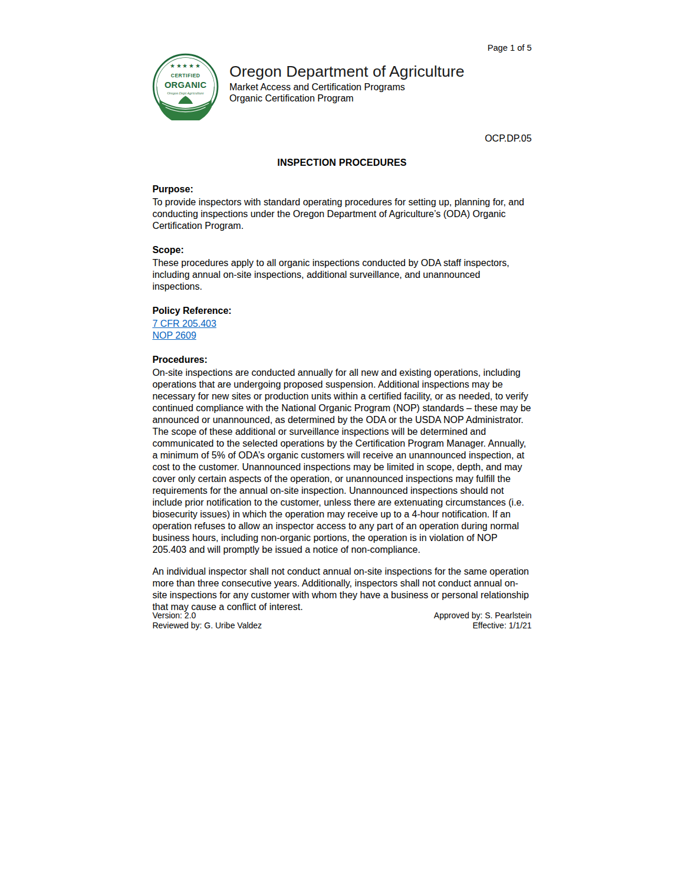Page 1 of 5
★★★★★ CERTIFIED ORGANIC Oregon Dept Agriculture
Oregon Department of Agriculture
Market Access and Certification Programs
Organic Certification Program
OCP.DP.05
INSPECTION PROCEDURES
Purpose:
To provide inspectors with standard operating procedures for setting up, planning for, and conducting inspections under the Oregon Department of Agriculture’s (ODA) Organic Certification Program.
Scope:
These procedures apply to all organic inspections conducted by ODA staff inspectors, including annual on-site inspections, additional surveillance, and unannounced inspections.
Policy Reference:
7 CFR 205.403 NOP 2609
Procedures:
On-site inspections are conducted annually for all new and existing operations, including operations that are undergoing proposed suspension. Additional inspections may be necessary for new sites or production units within a certified facility, or as needed, to verify continued compliance with the National Organic Program (NOP) standards – these may be announced or unannounced, as determined by the ODA or the USDA NOP Administrator. The scope of these additional or surveillance inspections will be determined and communicated to the selected operations by the Certification Program Manager. Annually, a minimum of 5% of ODA’s organic customers will receive an unannounced inspection, at cost to the customer. Unannounced inspections may be limited in scope, depth, and may cover only certain aspects of the operation, or unannounced inspections may fulfill the requirements for the annual on-site inspection. Unannounced inspections should not include prior notification to the customer, unless there are extenuating circumstances (i.e. biosecurity issues) in which the operation may receive up to a 4-hour notification. If an operation refuses to allow an inspector access to any part of an operation during normal business hours, including non-organic portions, the operation is in violation of NOP 205.403 and will promptly be issued a notice of non-compliance.
An individual inspector shall not conduct annual on-site inspections for the same operation more than three consecutive years. Additionally, inspectors shall not conduct annual on-site inspections for any customer with whom they have a business or personal relationship that may cause a conflict of interest.
Version: 2.0
Approved by: S. Pearlstein
Reviewed by: G. Uribe Valdez
Effective: 1/1/21